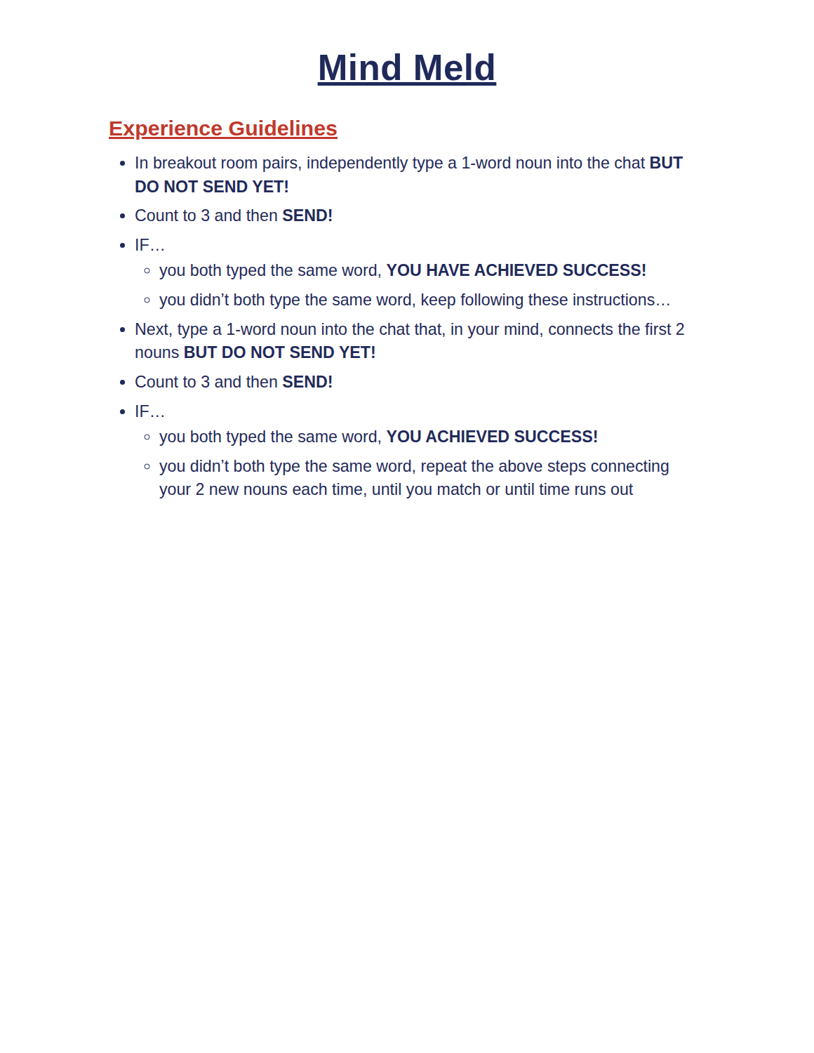Mind Meld
Experience Guidelines
In breakout room pairs, independently type a 1-word noun into the chat BUT DO NOT SEND YET!
Count to 3 and then SEND!
IF…
you both typed the same word, YOU HAVE ACHIEVED SUCCESS!
you didn’t both type the same word, keep following these instructions…
Next, type a 1-word noun into the chat that, in your mind, connects the first 2 nouns BUT DO NOT SEND YET!
Count to 3 and then SEND!
IF…
you both typed the same word, YOU ACHIEVED SUCCESS!
you didn’t both type the same word, repeat the above steps connecting your 2 new nouns each time, until you match or until time runs out